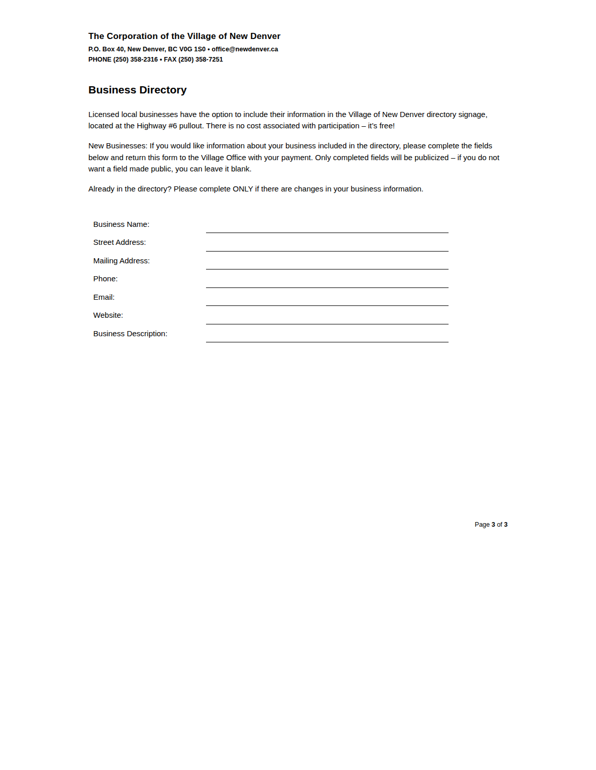The Corporation of the Village of New Denver
P.O. Box 40, New Denver, BC V0G 1S0 • office@newdenver.ca
PHONE (250) 358-2316 • FAX (250) 358-7251
Business Directory
Licensed local businesses have the option to include their information in the Village of New Denver directory signage, located at the Highway #6 pullout. There is no cost associated with participation – it’s free!
New Businesses: If you would like information about your business included in the directory, please complete the fields below and return this form to the Village Office with your payment. Only completed fields will be publicized – if you do not want a field made public, you can leave it blank.
Already in the directory? Please complete ONLY if there are changes in your business information.
| Business Name: | |
| Street Address: | |
| Mailing Address: | |
| Phone: | |
| Email: | |
| Website: | |
| Business Description: | |
Page 3 of 3